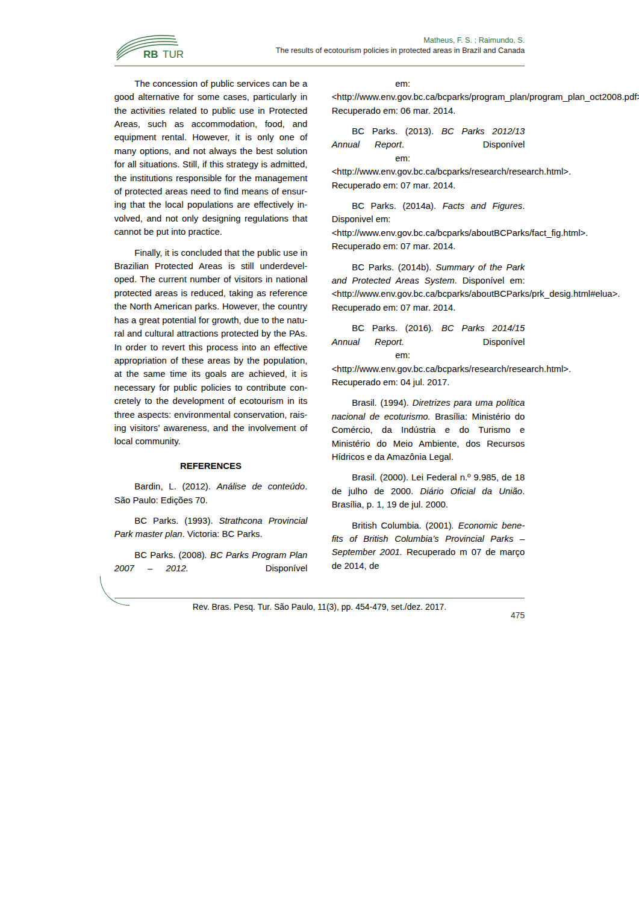RB TUR
Matheus, F. S. ; Raimundo, S.
The results of ecotourism policies in protected areas in Brazil and Canada
The concession of public services can be a good alternative for some cases, particularly in the activities related to public use in Protected Areas, such as accommodation, food, and equipment rental. However, it is only one of many options, and not always the best solution for all situations. Still, if this strategy is admitted, the institutions responsible for the management of protected areas need to find means of ensuring that the local populations are effectively involved, and not only designing regulations that cannot be put into practice.
Finally, it is concluded that the public use in Brazilian Protected Areas is still underdeveloped. The current number of visitors in national protected areas is reduced, taking as reference the North American parks. However, the country has a great potential for growth, due to the natural and cultural attractions protected by the PAs. In order to revert this process into an effective appropriation of these areas by the population, at the same time its goals are achieved, it is necessary for public policies to contribute concretely to the development of ecotourism in its three aspects: environmental conservation, raising visitors’ awareness, and the involvement of local community.
REFERENCES
Bardin, L. (2012). Análise de conteúdo. São Paulo: Edições 70.
BC Parks. (1993). Strathcona Provincial Park master plan. Victoria: BC Parks.
BC Parks. (2008). BC Parks Program Plan 2007 – 2012. Disponível em: <http://www.env.gov.bc.ca/bcparks/program_plan/program_plan_oct2008.pdf>. Recuperado em: 06 mar. 2014.
BC Parks. (2013). BC Parks 2012/13 Annual Report. Disponível em: <http://www.env.gov.bc.ca/bcparks/research/research.html>. Recuperado em: 07 mar. 2014.
BC Parks. (2014a). Facts and Figures. Disponivel em:
<http://www.env.gov.bc.ca/bcparks/aboutBCParks/fact_fig.html>. Recuperado em: 07 mar. 2014.
BC Parks. (2014b). Summary of the Park and Protected Areas System. Disponível em: <http://www.env.gov.bc.ca/bcparks/aboutBCParks/prk_desig.html#elua>. Recuperado em: 07 mar. 2014.
BC Parks. (2016). BC Parks 2014/15 Annual Report. Disponível em: <http://www.env.gov.bc.ca/bcparks/research/research.html>. Recuperado em: 04 jul. 2017.
Brasil. (1994). Diretrizes para uma política nacional de ecoturismo. Brasília: Ministério do Comércio, da Indústria e do Turismo e Ministério do Meio Ambiente, dos Recursos Hídricos e da Amazônia Legal.
Brasil. (2000). Lei Federal n.º 9.985, de 18 de julho de 2000. Diário Oficial da União. Brasília, p. 1, 19 de jul. 2000.
British Columbia. (2001). Economic benefits of British Columbia’s Provincial Parks – September 2001. Recuperado m 07 de março de 2014, de
Rev. Bras. Pesq. Tur. São Paulo, 11(3), pp. 454-479, set./dez. 2017.
475